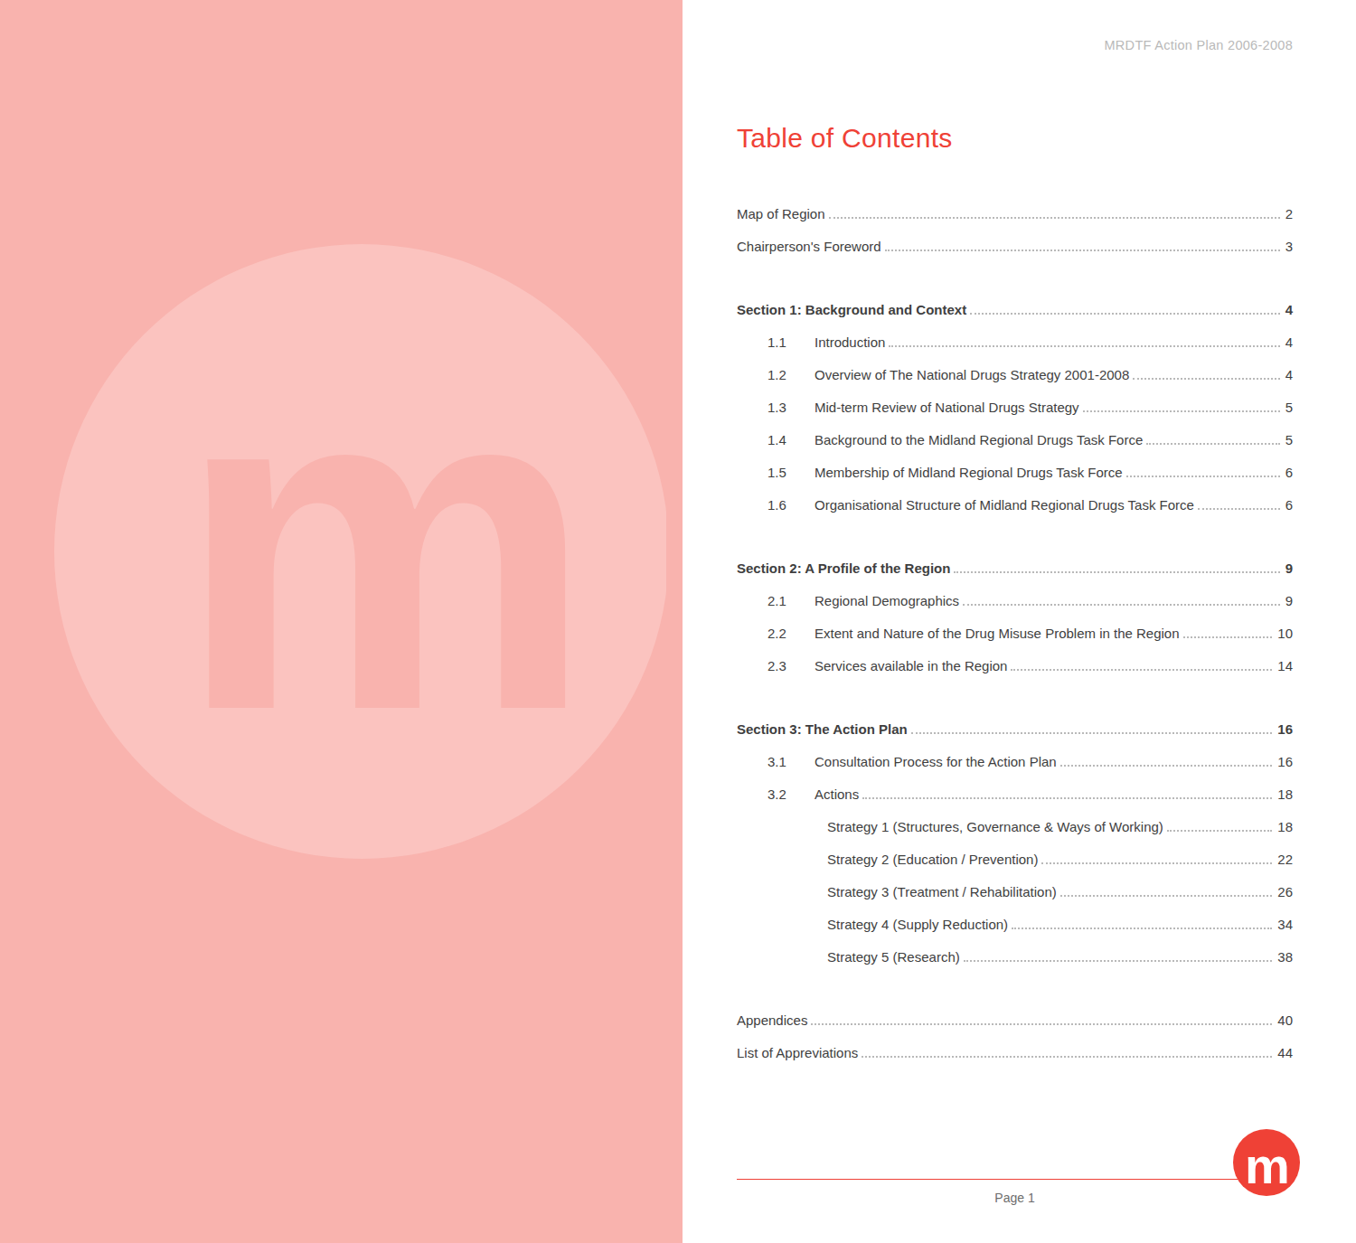m
MRDTF Action Plan 2006-2008
Table of Contents
Map of Region 2
Chairperson's Foreword 3
Section 1: Background and Context 4
1.1 Introduction 4
1.2 Overview of The National Drugs Strategy 2001-2008 4
1.3 Mid-term Review of National Drugs Strategy 5
1.4 Background to the Midland Regional Drugs Task Force 5
1.5 Membership of Midland Regional Drugs Task Force 6
1.6 Organisational Structure of Midland Regional Drugs Task Force 6
Section 2: A Profile of the Region 9
2.1 Regional Demographics 9
2.2 Extent and Nature of the Drug Misuse Problem in the Region 10
2.3 Services available in the Region 14
Section 3: The Action Plan 16
3.1 Consultation Process for the Action Plan 16
3.2 Actions 18
Strategy 1 (Structures, Governance & Ways of Working) 18
Strategy 2 (Education / Prevention) 22
Strategy 3 (Treatment / Rehabilitation) 26
Strategy 4 (Supply Reduction) 34
Strategy 5 (Research) 38
Appendices 40
List of Appreviations 44
Page 1
m